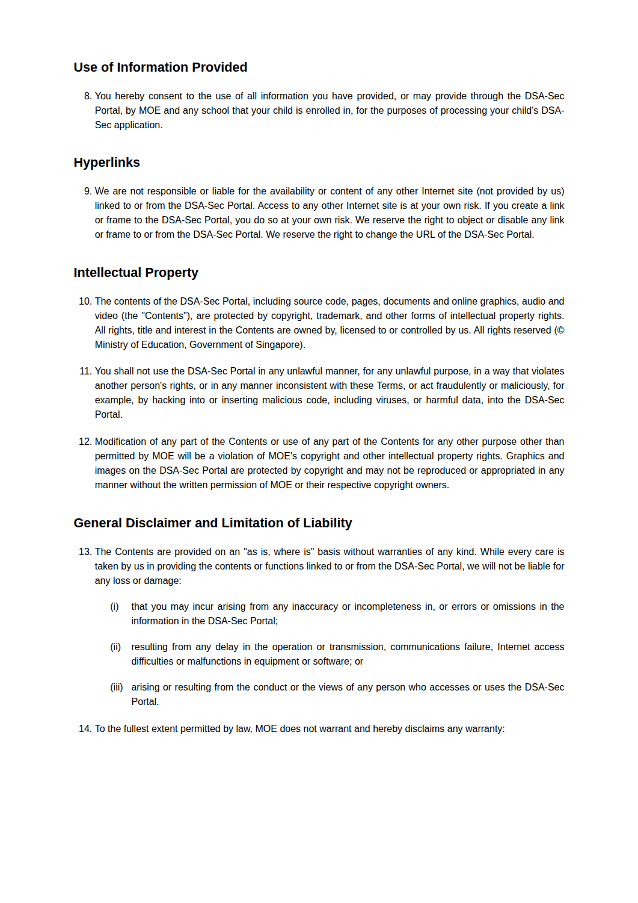Use of Information Provided
You hereby consent to the use of all information you have provided, or may provide through the DSA-Sec Portal, by MOE and any school that your child is enrolled in, for the purposes of processing your child's DSA-Sec application.
Hyperlinks
We are not responsible or liable for the availability or content of any other Internet site (not provided by us) linked to or from the DSA-Sec Portal. Access to any other Internet site is at your own risk. If you create a link or frame to the DSA-Sec Portal, you do so at your own risk. We reserve the right to object or disable any link or frame to or from the DSA-Sec Portal. We reserve the right to change the URL of the DSA-Sec Portal.
Intellectual Property
The contents of the DSA-Sec Portal, including source code, pages, documents and online graphics, audio and video (the "Contents"), are protected by copyright, trademark, and other forms of intellectual property rights. All rights, title and interest in the Contents are owned by, licensed to or controlled by us. All rights reserved (© Ministry of Education, Government of Singapore).
You shall not use the DSA-Sec Portal in any unlawful manner, for any unlawful purpose, in a way that violates another person's rights, or in any manner inconsistent with these Terms, or act fraudulently or maliciously, for example, by hacking into or inserting malicious code, including viruses, or harmful data, into the DSA-Sec Portal.
Modification of any part of the Contents or use of any part of the Contents for any other purpose other than permitted by MOE will be a violation of MOE's copyright and other intellectual property rights. Graphics and images on the DSA-Sec Portal are protected by copyright and may not be reproduced or appropriated in any manner without the written permission of MOE or their respective copyright owners.
General Disclaimer and Limitation of Liability
The Contents are provided on an "as is, where is" basis without warranties of any kind. While every care is taken by us in providing the contents or functions linked to or from the DSA-Sec Portal, we will not be liable for any loss or damage:
(i) that you may incur arising from any inaccuracy or incompleteness in, or errors or omissions in the information in the DSA-Sec Portal;
(ii) resulting from any delay in the operation or transmission, communications failure, Internet access difficulties or malfunctions in equipment or software; or
(iii) arising or resulting from the conduct or the views of any person who accesses or uses the DSA-Sec Portal.
To the fullest extent permitted by law, MOE does not warrant and hereby disclaims any warranty: